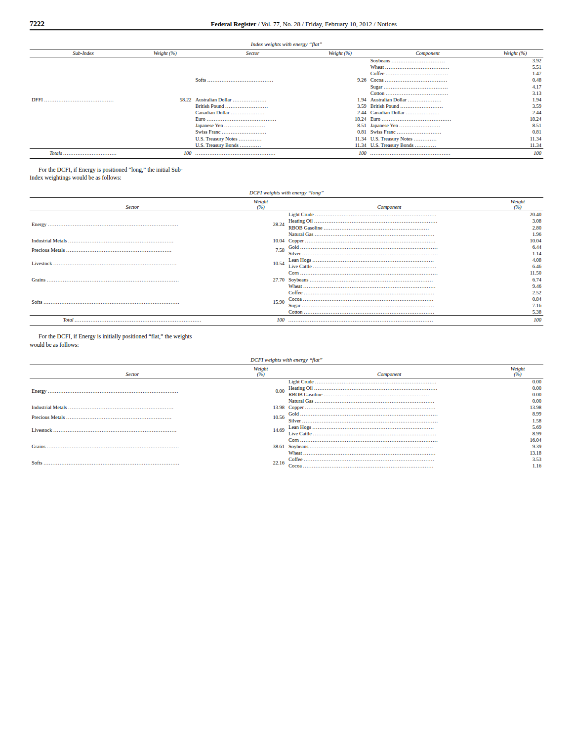7222
Federal Register / Vol. 77, No. 28 / Friday, February 10, 2012 / Notices
Index weights with energy “flat”
| Sub-Index | Weight (%) | Sector | Weight (%) | Component | Weight (%) |
| --- | --- | --- | --- | --- | --- |
| | | | | Soybeans .............................. | 3.92 |
| | | | | Wheat .................................... | 5.51 |
| | | Softs ..................................... | 9.26 | Coffee ................................... | 1.47 |
| | | Cocoa ................................... | 0.48 |
| | | Sugar .................................... | 4.17 |
| | | | | Cotton ................................... | 3.13 |
| DFFI ....................................... | 58.22 | Australian Dollar ................... | 1.94 | Australian Dollar ................... | 1.94 |
| | | British Pound ........................ | 3.59 | British Pound ........................ | 3.59 |
| | | Canadian Dollar ................... | 2.44 | Canadian Dollar ................... | 2.44 |
| | | Euro ....................................... | 18.24 | Euro ....................................... | 18.24 |
| | | Japanese Yen ....................... | 8.51 | Japanese Yen ....................... | 8.51 |
| | | Swiss Franc ......................... | 0.81 | Swiss Franc ......................... | 0.81 |
| | | U.S. Treasury Notes ............. | 11.34 | U.S. Treasury Notes ............. | 11.34 |
| | | U.S. Treasury Bonds ............ | 11.34 | U.S. Treasury Bonds ............ | 11.34 |
| Totals .............................. | 100 | ............................................. | 100 | ............................................. | 100 |
For the DCFI, if Energy is positioned “long,” the initial Sub-Index weightings would be as follows:
DCFI weights with energy “long”
| Sector | Weight (%) | Component | Weight (%) |
| --- | --- | --- | --- |
| Energy ......................................................................... | 28.24 | Light Crude .................................................................... | 20.40 |
| Heating Oil ..................................................................... | 3.08 |
| RBOB Gasoline ........................................................... | 2.80 |
| Natural Gas ................................................................... | 1.96 |
| Industrial Metals ........................................................... | 10.04 | Copper ......................................................................... | 10.04 |
| Precious Metals ........................................................... | 7.58 | Gold ............................................................................. | 6.44 |
| Silver ............................................................................ | 1.14 |
| Livestock ..................................................................... | 10.54 | Lean Hogs .................................................................... | 4.08 |
| Live Cattle ..................................................................... | 6.46 |
| Grains .......................................................................... | 27.70 | Corn ............................................................................. | 11.50 |
| Soybeans ..................................................................... | 6.74 |
| Wheat .......................................................................... | 9.46 |
| Softs ............................................................................ | 15.90 | Coffee ......................................................................... | 2.52 |
| Cocoa ......................................................................... | 0.84 |
| Sugar .......................................................................... | 7.16 |
| Cotton ......................................................................... | 5.38 |
| Total ....................................................................... | 100 | ................................................................................. | 100 |
For the DCFI, if Energy is initially positioned “flat,” the weights would be as follows:
DCFI weights with energy “flat”
| Sector | Weight (%) | Component | Weight (%) |
| --- | --- | --- | --- |
| Energy ......................................................................... | 0.00 | Light Crude .................................................................... | 0.00 |
| Heating Oil ..................................................................... | 0.00 |
| RBOB Gasoline ........................................................... | 0.00 |
| Natural Gas ................................................................... | 0.00 |
| Industrial Metals ........................................................... | 13.98 | Copper ......................................................................... | 13.98 |
| Precious Metals ........................................................... | 10.56 | Gold ............................................................................. | 8.99 |
| Silver ............................................................................ | 1.58 |
| Livestock ..................................................................... | 14.69 | Lean Hogs .................................................................... | 5.69 |
| Live Cattle ..................................................................... | 8.99 |
| Grains .......................................................................... | 38.61 | Corn ............................................................................. | 16.04 |
| Soybeans ..................................................................... | 9.39 |
| Wheat .......................................................................... | 13.18 |
| Softs ............................................................................ | 22.16 | Coffee ......................................................................... | 3.53 |
| Cocoa ......................................................................... | 1.16 |